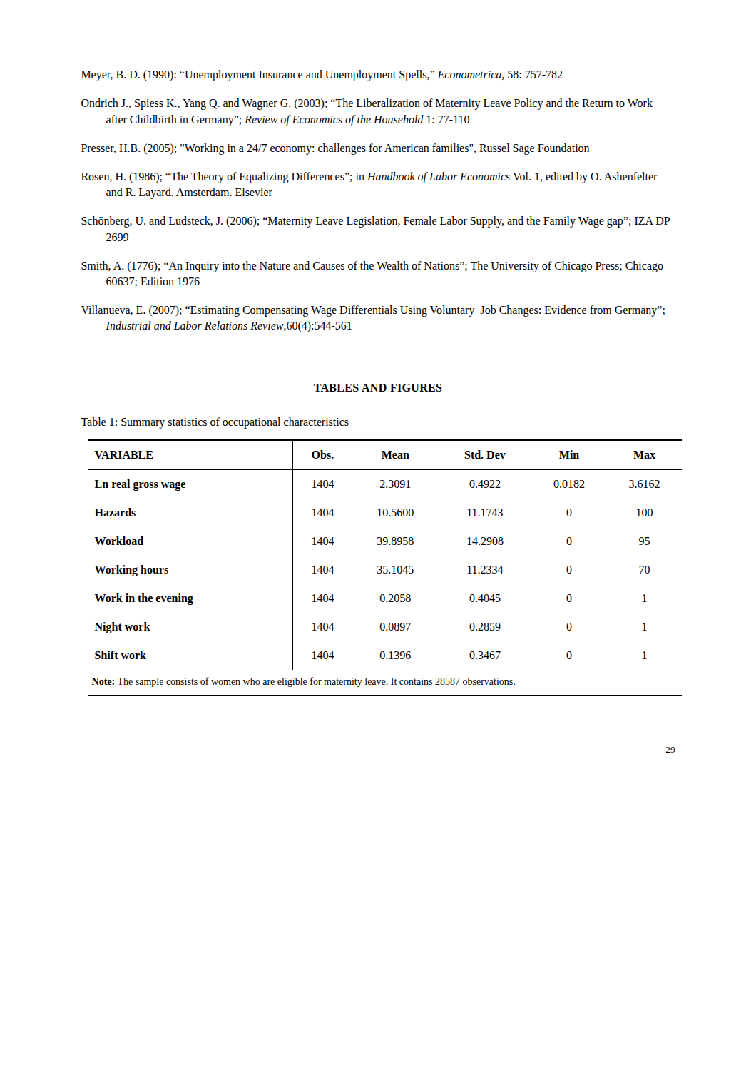Meyer, B. D. (1990): “Unemployment Insurance and Unemployment Spells,” Econometrica, 58: 757-782
Ondrich J., Spiess K., Yang Q. and Wagner G. (2003); “The Liberalization of Maternity Leave Policy and the Return to Work after Childbirth in Germany”; Review of Economics of the Household 1: 77-110
Presser, H.B. (2005); "Working in a 24/7 economy: challenges for American families", Russel Sage Foundation
Rosen, H. (1986); “The Theory of Equalizing Differences”; in Handbook of Labor Economics Vol. 1, edited by O. Ashenfelter and R. Layard. Amsterdam. Elsevier
Schönberg, U. and Ludsteck, J. (2006); “Maternity Leave Legislation, Female Labor Supply, and the Family Wage gap”; IZA DP 2699
Smith, A. (1776); “An Inquiry into the Nature and Causes of the Wealth of Nations”; The University of Chicago Press; Chicago 60637; Edition 1976
Villanueva, E. (2007); “Estimating Compensating Wage Differentials Using Voluntary Job Changes: Evidence from Germany”; Industrial and Labor Relations Review,60(4):544-561
TABLES AND FIGURES
Table 1: Summary statistics of occupational characteristics
| VARIABLE | Obs. | Mean | Std. Dev | Min | Max |
| --- | --- | --- | --- | --- | --- |
| Ln real gross wage | 1404 | 2.3091 | 0.4922 | 0.0182 | 3.6162 |
| Hazards | 1404 | 10.5600 | 11.1743 | 0 | 100 |
| Workload | 1404 | 39.8958 | 14.2908 | 0 | 95 |
| Working hours | 1404 | 35.1045 | 11.2334 | 0 | 70 |
| Work in the evening | 1404 | 0.2058 | 0.4045 | 0 | 1 |
| Night work | 1404 | 0.0897 | 0.2859 | 0 | 1 |
| Shift work | 1404 | 0.1396 | 0.3467 | 0 | 1 |
| Note: The sample consists of women who are eligible for maternity leave. It contains 28587 observations. |
29